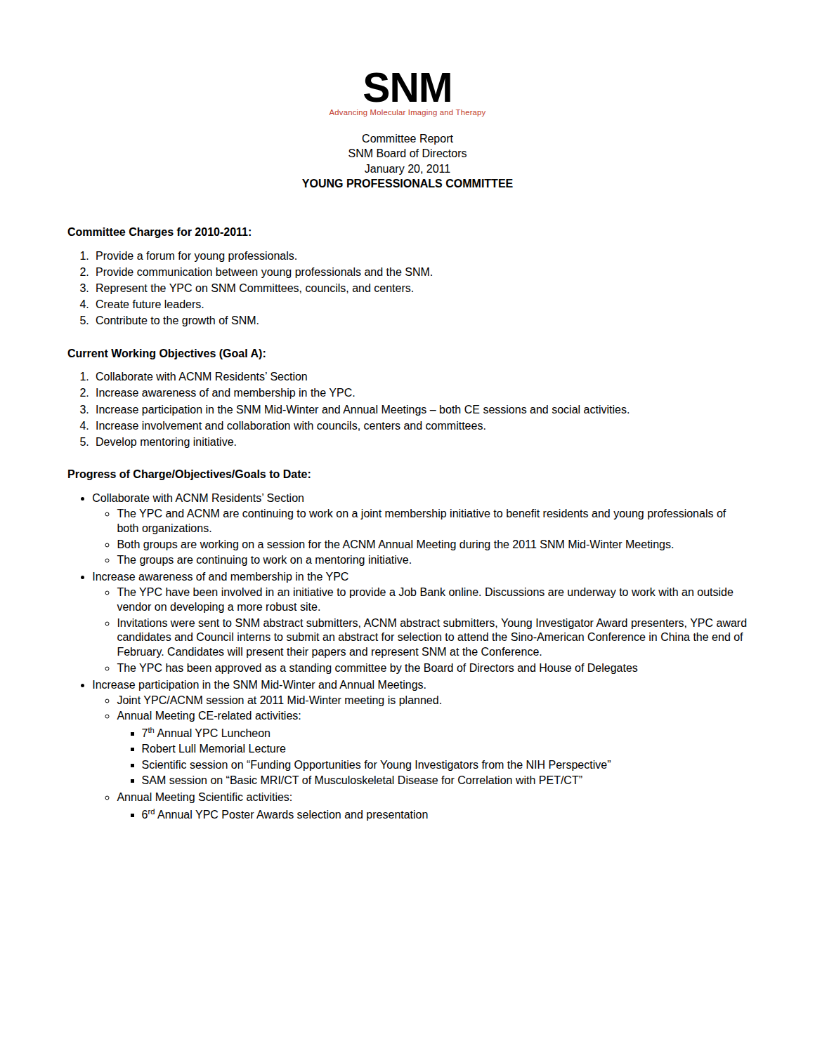SNM
Advancing Molecular Imaging and Therapy
Committee Report
SNM Board of Directors
January 20, 2011
YOUNG PROFESSIONALS COMMITTEE
Committee Charges for 2010-2011:
Provide a forum for young professionals.
Provide communication between young professionals and the SNM.
Represent the YPC on SNM Committees, councils, and centers.
Create future leaders.
Contribute to the growth of SNM.
Current Working Objectives (Goal A):
Collaborate with ACNM Residents’ Section
Increase awareness of and membership in the YPC.
Increase participation in the SNM Mid-Winter and Annual Meetings – both CE sessions and social activities.
Increase involvement and collaboration with councils, centers and committees.
Develop mentoring initiative.
Progress of Charge/Objectives/Goals to Date:
Collaborate with ACNM Residents’ Section
The YPC and ACNM are continuing to work on a joint membership initiative to benefit residents and young professionals of both organizations.
Both groups are working on a session for the ACNM Annual Meeting during the 2011 SNM Mid-Winter Meetings.
The groups are continuing to work on a mentoring initiative.
Increase awareness of and membership in the YPC
The YPC have been involved in an initiative to provide a Job Bank online. Discussions are underway to work with an outside vendor on developing a more robust site.
Invitations were sent to SNM abstract submitters, ACNM abstract submitters, Young Investigator Award presenters, YPC award candidates and Council interns to submit an abstract for selection to attend the Sino-American Conference in China the end of February. Candidates will present their papers and represent SNM at the Conference.
The YPC has been approved as a standing committee by the Board of Directors and House of Delegates
Increase participation in the SNM Mid-Winter and Annual Meetings.
Joint YPC/ACNM session at 2011 Mid-Winter meeting is planned.
Annual Meeting CE-related activities:
7th Annual YPC Luncheon
Robert Lull Memorial Lecture
Scientific session on “Funding Opportunities for Young Investigators from the NIH Perspective”
SAM session on “Basic MRI/CT of Musculoskeletal Disease for Correlation with PET/CT”
Annual Meeting Scientific activities:
6rd Annual YPC Poster Awards selection and presentation